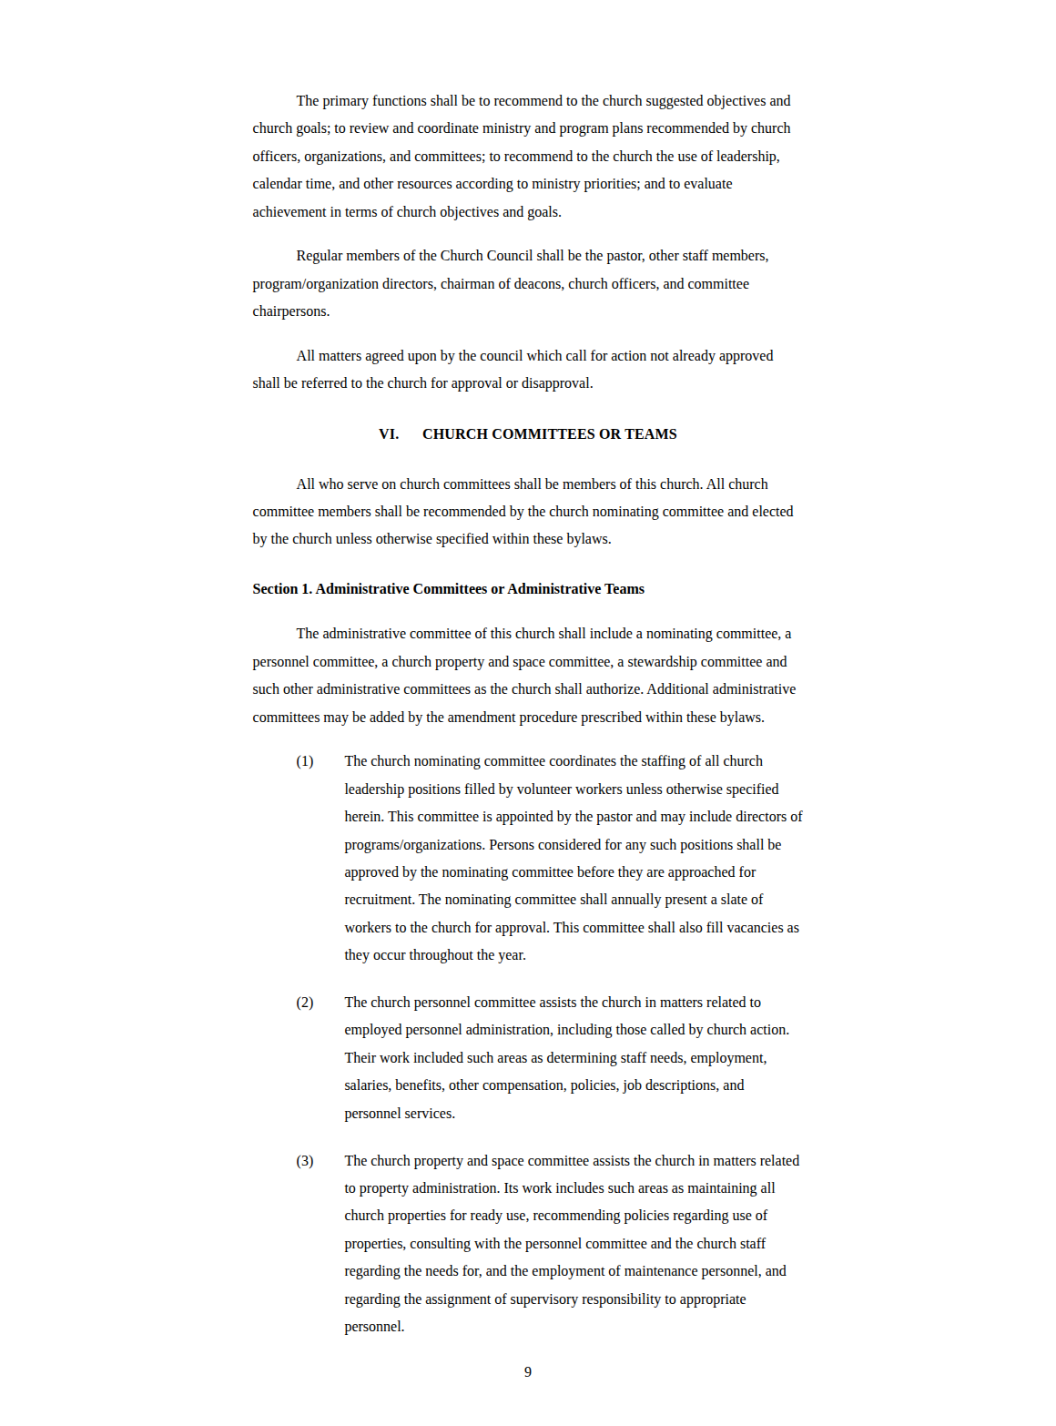The primary functions shall be to recommend to the church suggested objectives and church goals; to review and coordinate ministry and program plans recommended by church officers, organizations, and committees; to recommend to the church the use of leadership, calendar time, and other resources according to ministry priorities; and to evaluate achievement in terms of church objectives and goals.
Regular members of the Church Council shall be the pastor, other staff members, program/organization directors, chairman of deacons, church officers, and committee chairpersons.
All matters agreed upon by the council which call for action not already approved shall be referred to the church for approval or disapproval.
VI. CHURCH COMMITTEES OR TEAMS
All who serve on church committees shall be members of this church. All church committee members shall be recommended by the church nominating committee and elected by the church unless otherwise specified within these bylaws.
Section 1. Administrative Committees or Administrative Teams
The administrative committee of this church shall include a nominating committee, a personnel committee, a church property and space committee, a stewardship committee and such other administrative committees as the church shall authorize. Additional administrative committees may be added by the amendment procedure prescribed within these bylaws.
(1) The church nominating committee coordinates the staffing of all church leadership positions filled by volunteer workers unless otherwise specified herein. This committee is appointed by the pastor and may include directors of programs/organizations. Persons considered for any such positions shall be approved by the nominating committee before they are approached for recruitment. The nominating committee shall annually present a slate of workers to the church for approval. This committee shall also fill vacancies as they occur throughout the year.
(2) The church personnel committee assists the church in matters related to employed personnel administration, including those called by church action. Their work included such areas as determining staff needs, employment, salaries, benefits, other compensation, policies, job descriptions, and personnel services.
(3) The church property and space committee assists the church in matters related to property administration. Its work includes such areas as maintaining all church properties for ready use, recommending policies regarding use of properties, consulting with the personnel committee and the church staff regarding the needs for, and the employment of maintenance personnel, and regarding the assignment of supervisory responsibility to appropriate personnel.
9